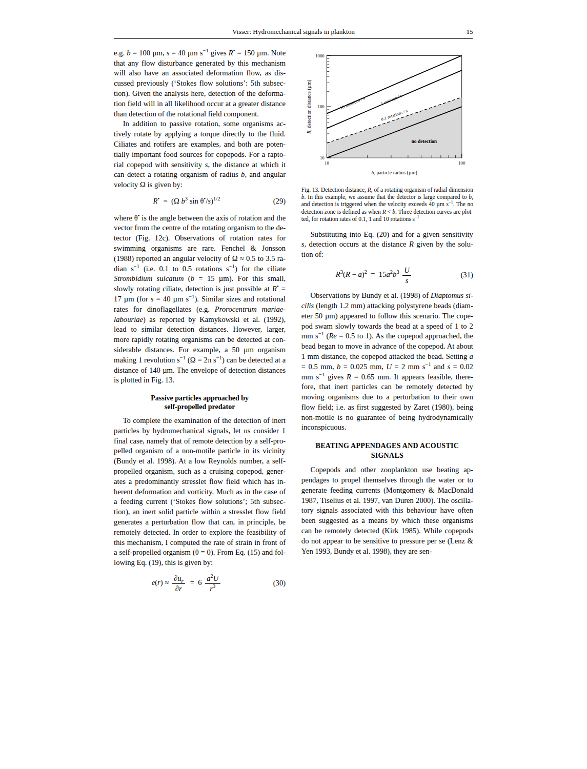Visser: Hydromechanical signals in plankton 15
e.g. b = 100 µm, s = 40 µm s−1 gives R• = 150 µm. Note that any flow disturbance generated by this mechanism will also have an associated deformation flow, as discussed previously (‘Stokes flow solutions’: 5th subsection). Given the analysis here, detection of the deformation field will in all likelihood occur at a greater distance than detection of the rotational field component.
In addition to passive rotation, some organisms actively rotate by applying a torque directly to the fluid. Ciliates and rotifers are examples, and both are potentially important food sources for copepods. For a raptorial copepod with sensitivity s, the distance at which it can detect a rotating organism of radius b, and angular velocity Ω is given by:
R• = (Ω b3 sin θ•/s)1/2 (29)
where θ• is the angle between the axis of rotation and the vector from the centre of the rotating organism to the detector (Fig. 12c). Observations of rotation rates for swimming organisms are rare. Fenchel & Jonsson (1988) reported an angular velocity of Ω ≈ 0.5 to 3.5 radian s−1 (i.e. 0.1 to 0.5 rotations s−1) for the ciliate Strombidium sulcatum (b = 15 µm). For this small, slowly rotating ciliate, detection is just possible at R• = 17 µm (for s = 40 µm s−1). Similar sizes and rotational rates for dinoflagellates (e.g. Prorocentrum mariae-labouriae) as reported by Kamykowski et al. (1992), lead to similar detection distances. However, larger, more rapidly rotating organisms can be detected at considerable distances. For example, a 50 µm organism making 1 revolution s−1 (Ω = 2π s−1) can be detected at a distance of 140 µm. The envelope of detection distances is plotted in Fig. 13.
Passive particles approached by
self-propelled predator
To complete the examination of the detection of inert particles by hydromechanical signals, let us consider 1 final case, namely that of remote detection by a self-propelled organism of a non-motile particle in its vicinity (Bundy et al. 1998). At a low Reynolds number, a self-propelled organism, such as a cruising copepod, generates a predominantly stresslet flow field which has inherent deformation and vorticity. Much as in the case of a feeding current (‘Stokes flow solutions’; 5th subsection), an inert solid particle within a stresslet flow field generates a perturbation flow that can, in principle, be remotely detected. In order to explore the feasibility of this mechanism, I computed the rate of strain in front of a self-propelled organism (θ = 0). From Eq. (15) and following Eq. (19), this is given by:
e(r) ≈ ∂ur∂r = 6 a2U r3 (30)
10 100 1000 10 100 10 rotations / s 1 rotation / s 0.1 rotations / s no detection R, detection distance (µm) b, particle radius (µm)
Fig. 13. Detection distance, R, of a rotating organism of radial dimension b. In this example, we assume that the detector is large compared to b, and detection is triggered when the velocity exceeds 40 µm s−1. The no detection zone is defined as when R < b. Three detection curves are plotted, for rotation rates of 0.1, 1 and 10 rotations s−1
Substituting into Eq. (20) and for a given sensitivity s, detection occurs at the distance R given by the solution of:
R3(R − a)2 = 15a2b3 Us (31)
Observations by Bundy et al. (1998) of Diaptomus sicilis (length 1.2 mm) attacking polystyrene beads (diameter 50 µm) appeared to follow this scenario. The copepod swam slowly towards the bead at a speed of 1 to 2 mm s−1 (Re = 0.5 to 1). As the copepod approached, the bead began to move in advance of the copepod. At about 1 mm distance, the copepod attacked the bead. Setting a = 0.5 mm, b = 0.025 mm, U = 2 mm s−1 and s = 0.02 mm s−1 gives R = 0.65 mm. It appears feasible, therefore, that inert particles can be remotely detected by moving organisms due to a perturbation to their own flow field; i.e. as first suggested by Zaret (1980), being non-motile is no guarantee of being hydrodynamically inconspicuous.
BEATING APPENDAGES AND ACOUSTIC SIGNALS
Copepods and other zooplankton use beating appendages to propel themselves through the water or to generate feeding currents (Montgomery & MacDonald 1987, Tiselius et al. 1997, van Duren 2000). The oscillatory signals associated with this behaviour have often been suggested as a means by which these organisms can be remotely detected (Kirk 1985). While copepods do not appear to be sensitive to pressure per se (Lenz & Yen 1993, Bundy et al. 1998), they are sen-